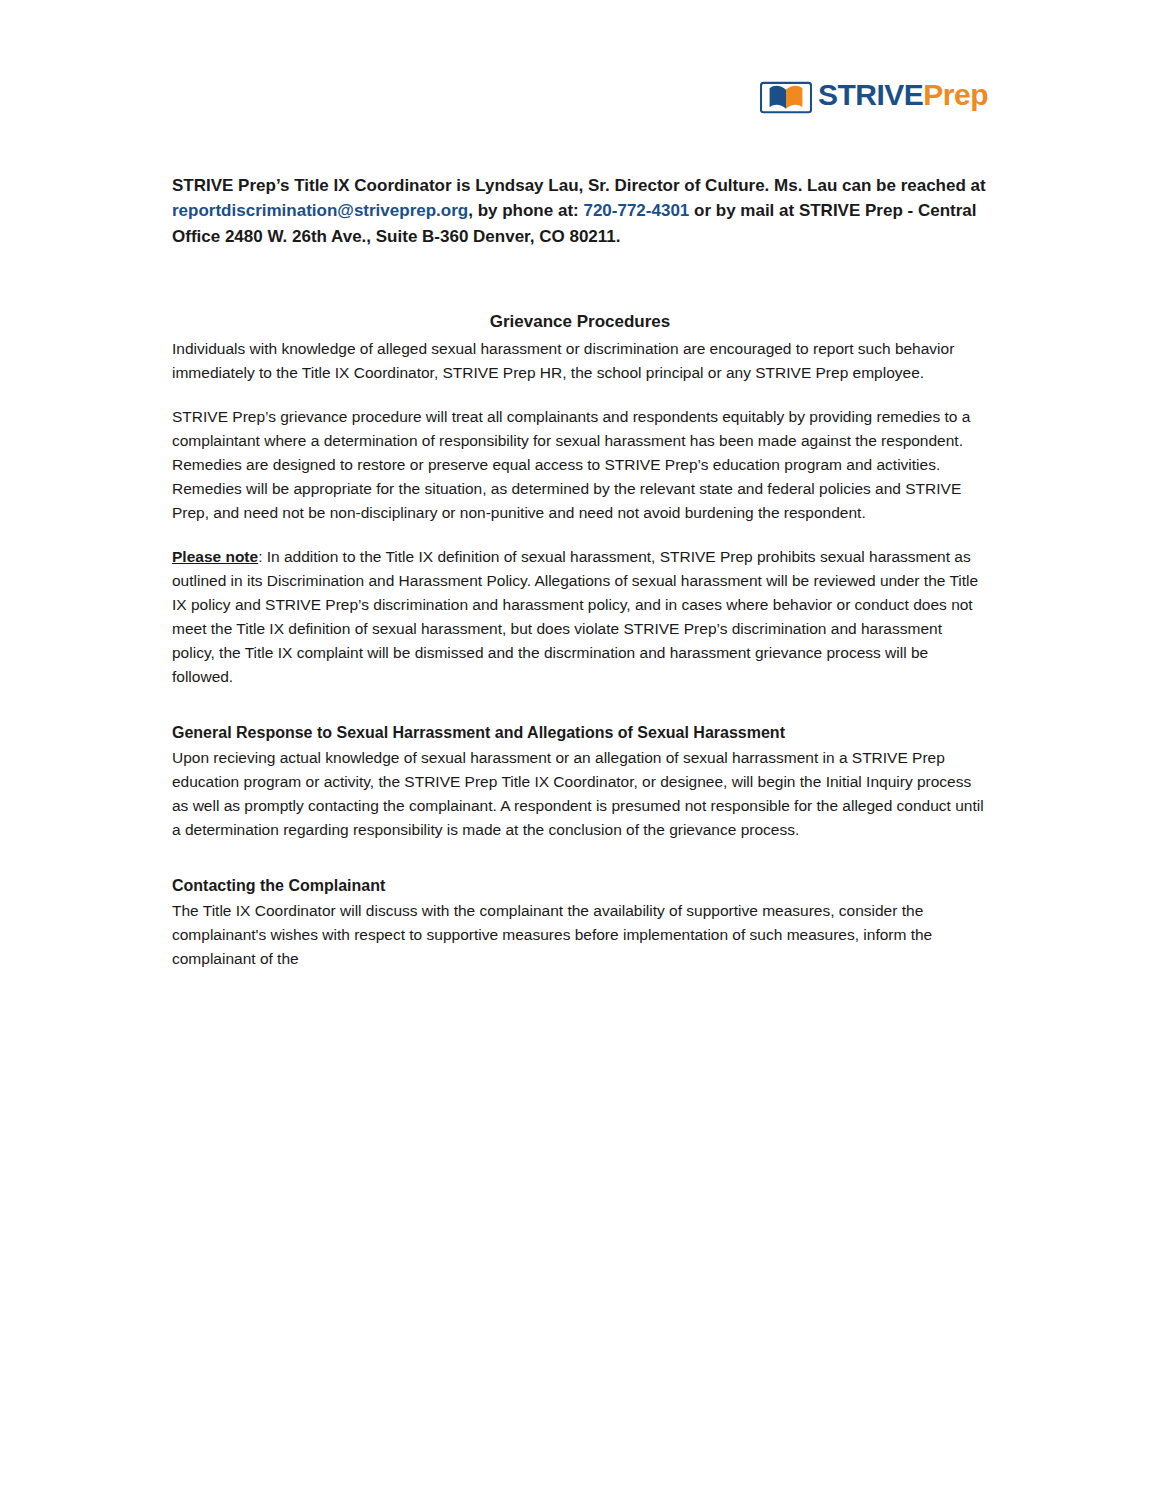STRIVE Prep
STRIVE Prep’s Title IX Coordinator is Lyndsay Lau, Sr. Director of Culture. Ms. Lau can be reached at reportdiscrimination@striveprep.org, by phone at: 720-772-4301 or by mail at STRIVE Prep - Central Office 2480 W. 26th Ave., Suite B-360 Denver, CO 80211.
Grievance Procedures
Individuals with knowledge of alleged sexual harassment or discrimination are encouraged to report such behavior immediately to the Title IX Coordinator, STRIVE Prep HR, the school principal or any STRIVE Prep employee.
STRIVE Prep’s grievance procedure will treat all complainants and respondents equitably by providing remedies to a complaintant where a determination of responsibility for sexual harassment has been made against the respondent. Remedies are designed to restore or preserve equal access to STRIVE Prep’s education program and activities. Remedies will be appropriate for the situation, as determined by the relevant state and federal policies and STRIVE Prep, and need not be non-disciplinary or non-punitive and need not avoid burdening the respondent.
Please note: In addition to the Title IX definition of sexual harassment, STRIVE Prep prohibits sexual harassment as outlined in its Discrimination and Harassment Policy. Allegations of sexual harassment will be reviewed under the Title IX policy and STRIVE Prep’s discrimination and harassment policy, and in cases where behavior or conduct does not meet the Title IX definition of sexual harassment, but does violate STRIVE Prep’s discrimination and harassment policy, the Title IX complaint will be dismissed and the discrmination and harassment grievance process will be followed.
General Response to Sexual Harrassment and Allegations of Sexual Harassment
Upon recieving actual knowledge of sexual harassment or an allegation of sexual harrassment in a STRIVE Prep education program or activity, the STRIVE Prep Title IX Coordinator, or designee, will begin the Initial Inquiry process as well as promptly contacting the complainant. A respondent is presumed not responsible for the alleged conduct until a determination regarding responsibility is made at the conclusion of the grievance process.
Contacting the Complainant
The Title IX Coordinator will discuss with the complainant the availability of supportive measures, consider the complainant's wishes with respect to supportive measures before implementation of such measures, inform the complainant of the